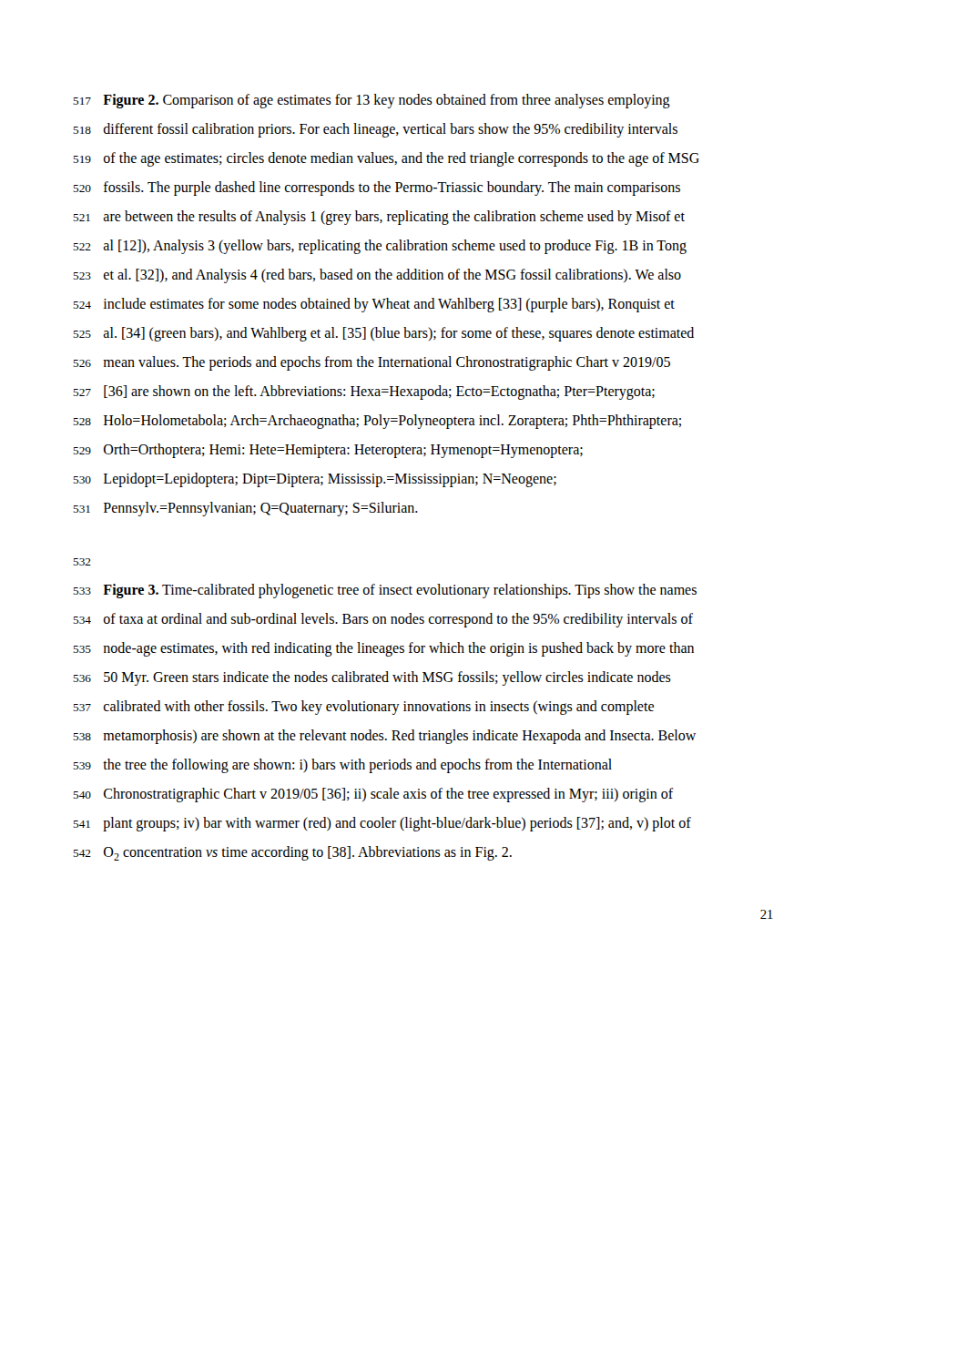Figure 2. Comparison of age estimates for 13 key nodes obtained from three analyses employing different fossil calibration priors. For each lineage, vertical bars show the 95% credibility intervals of the age estimates; circles denote median values, and the red triangle corresponds to the age of MSG fossils. The purple dashed line corresponds to the Permo-Triassic boundary. The main comparisons are between the results of Analysis 1 (grey bars, replicating the calibration scheme used by Misof et al [12]), Analysis 3 (yellow bars, replicating the calibration scheme used to produce Fig. 1B in Tong et al. [32]), and Analysis 4 (red bars, based on the addition of the MSG fossil calibrations). We also include estimates for some nodes obtained by Wheat and Wahlberg [33] (purple bars), Ronquist et al. [34] (green bars), and Wahlberg et al. [35] (blue bars); for some of these, squares denote estimated mean values. The periods and epochs from the International Chronostratigraphic Chart v 2019/05 [36] are shown on the left. Abbreviations: Hexa=Hexapoda; Ecto=Ectognatha; Pter=Pterygota; Holo=Holometabola; Arch=Archaeognatha; Poly=Polyneoptera incl. Zoraptera; Phth=Phthiraptera; Orth=Orthoptera; Hemi: Hete=Hemiptera: Heteroptera; Hymenopt=Hymenoptera; Lepidopt=Lepidoptera; Dipt=Diptera; Mississip.=Mississippian; N=Neogene; Pennsylv.=Pennsylvanian; Q=Quaternary; S=Silurian.
Figure 3. Time-calibrated phylogenetic tree of insect evolutionary relationships. Tips show the names of taxa at ordinal and sub-ordinal levels. Bars on nodes correspond to the 95% credibility intervals of node-age estimates, with red indicating the lineages for which the origin is pushed back by more than 50 Myr. Green stars indicate the nodes calibrated with MSG fossils; yellow circles indicate nodes calibrated with other fossils. Two key evolutionary innovations in insects (wings and complete metamorphosis) are shown at the relevant nodes. Red triangles indicate Hexapoda and Insecta. Below the tree the following are shown: i) bars with periods and epochs from the International Chronostratigraphic Chart v 2019/05 [36]; ii) scale axis of the tree expressed in Myr; iii) origin of plant groups; iv) bar with warmer (red) and cooler (light-blue/dark-blue) periods [37]; and, v) plot of O2 concentration vs time according to [38]. Abbreviations as in Fig. 2.
21